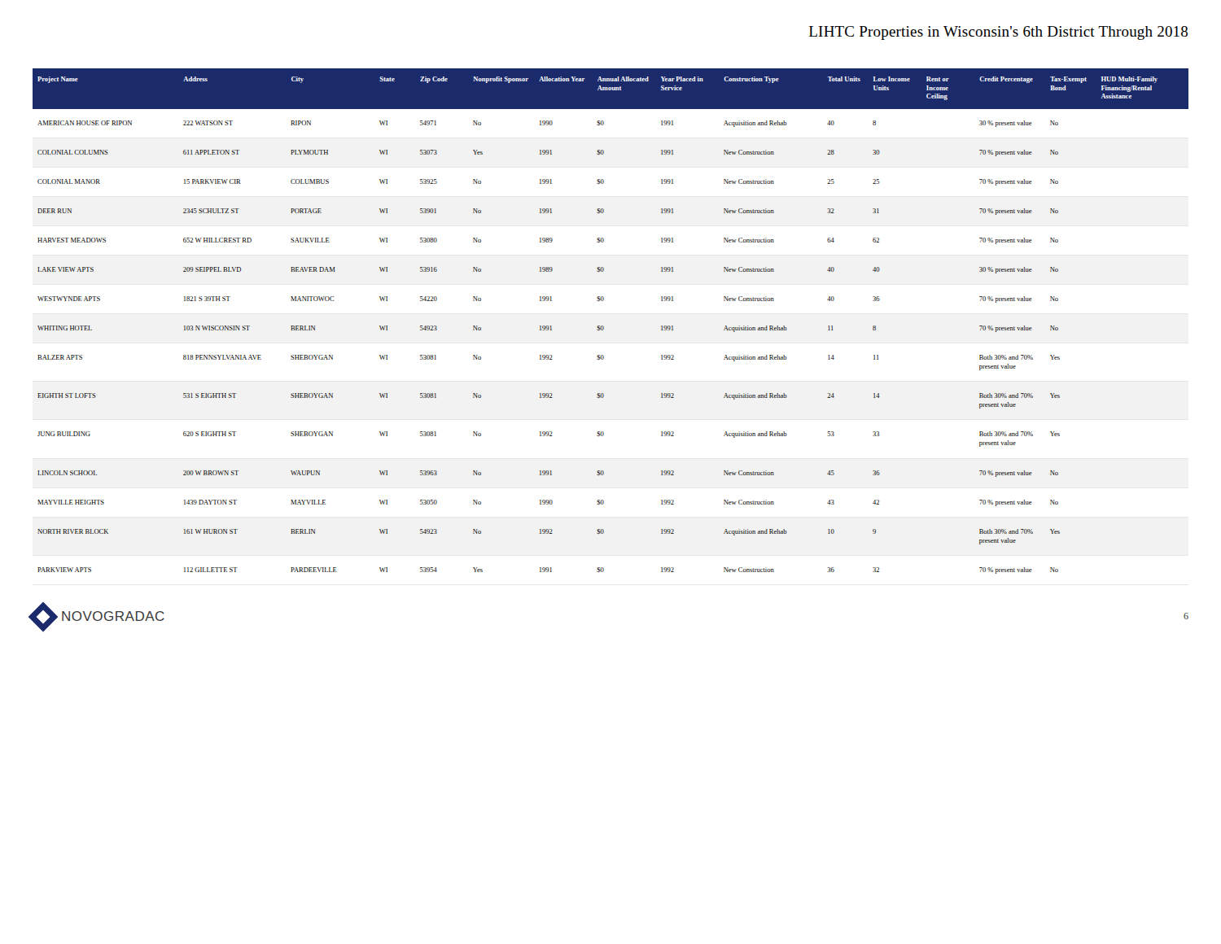LIHTC Properties in Wisconsin's 6th District Through 2018
| Project Name | Address | City | State | Zip Code | Nonprofit Sponsor | Allocation Year | Annual Allocated Amount | Year Placed in Service | Construction Type | Total Units | Low Income Units | Rent or Income Ceiling | Credit Percentage | Tax-Exempt Bond | HUD Multi-Family Financing/Rental Assistance |
| --- | --- | --- | --- | --- | --- | --- | --- | --- | --- | --- | --- | --- | --- | --- | --- |
| AMERICAN HOUSE OF RIPON | 222 WATSON ST | RIPON | WI | 54971 | No | 1990 | $0 | 1991 | Acquisition and Rehab | 40 | 8 | | 30 % present value | No | |
| COLONIAL COLUMNS | 611 APPLETON ST | PLYMOUTH | WI | 53073 | Yes | 1991 | $0 | 1991 | New Construction | 28 | 30 | | 70 % present value | No | |
| COLONIAL MANOR | 15 PARKVIEW CIR | COLUMBUS | WI | 53925 | No | 1991 | $0 | 1991 | New Construction | 25 | 25 | | 70 % present value | No | |
| DEER RUN | 2345 SCHULTZ ST | PORTAGE | WI | 53901 | No | 1991 | $0 | 1991 | New Construction | 32 | 31 | | 70 % present value | No | |
| HARVEST MEADOWS | 652 W HILLCREST RD | SAUKVILLE | WI | 53080 | No | 1989 | $0 | 1991 | New Construction | 64 | 62 | | 70 % present value | No | |
| LAKE VIEW APTS | 209 SEIPPEL BLVD | BEAVER DAM | WI | 53916 | No | 1989 | $0 | 1991 | New Construction | 40 | 40 | | 30 % present value | No | |
| WESTWYNDE APTS | 1821 S 39TH ST | MANITOWOC | WI | 54220 | No | 1991 | $0 | 1991 | New Construction | 40 | 36 | | 70 % present value | No | |
| WHITING HOTEL | 103 N WISCONSIN ST | BERLIN | WI | 54923 | No | 1991 | $0 | 1991 | Acquisition and Rehab | 11 | 8 | | 70 % present value | No | |
| BALZER APTS | 818 PENNSYLVANIA AVE | SHEBOYGAN | WI | 53081 | No | 1992 | $0 | 1992 | Acquisition and Rehab | 14 | 11 | | Both 30% and 70% present value | Yes | |
| EIGHTH ST LOFTS | 531 S EIGHTH ST | SHEBOYGAN | WI | 53081 | No | 1992 | $0 | 1992 | Acquisition and Rehab | 24 | 14 | | Both 30% and 70% present value | Yes | |
| JUNG BUILDING | 620 S EIGHTH ST | SHEBOYGAN | WI | 53081 | No | 1992 | $0 | 1992 | Acquisition and Rehab | 53 | 33 | | Both 30% and 70% present value | Yes | |
| LINCOLN SCHOOL | 200 W BROWN ST | WAUPUN | WI | 53963 | No | 1991 | $0 | 1992 | New Construction | 45 | 36 | | 70 % present value | No | |
| MAYVILLE HEIGHTS | 1439 DAYTON ST | MAYVILLE | WI | 53050 | No | 1990 | $0 | 1992 | New Construction | 43 | 42 | | 70 % present value | No | |
| NORTH RIVER BLOCK | 161 W HURON ST | BERLIN | WI | 54923 | No | 1992 | $0 | 1992 | Acquisition and Rehab | 10 | 9 | | Both 30% and 70% present value | Yes | |
| PARKVIEW APTS | 112 GILLETTE ST | PARDEEVILLE | WI | 53954 | Yes | 1991 | $0 | 1992 | New Construction | 36 | 32 | | 70 % present value | No | |
NOVOGRADAC
6